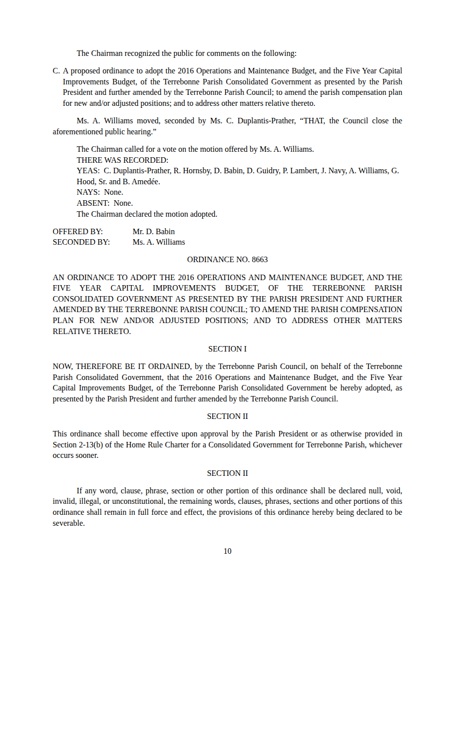The Chairman recognized the public for comments on the following:
C. A proposed ordinance to adopt the 2016 Operations and Maintenance Budget, and the Five Year Capital Improvements Budget, of the Terrebonne Parish Consolidated Government as presented by the Parish President and further amended by the Terrebonne Parish Council; to amend the parish compensation plan for new and/or adjusted positions; and to address other matters relative thereto.
Ms. A. Williams moved, seconded by Ms. C. Duplantis-Prather, “THAT, the Council close the aforementioned public hearing.”
The Chairman called for a vote on the motion offered by Ms. A. Williams.
THERE WAS RECORDED:
YEAS: C. Duplantis-Prather, R. Hornsby, D. Babin, D. Guidry, P. Lambert, J. Navy, A. Williams, G. Hood, Sr. and B. Amedée.
NAYS: None.
ABSENT: None.
The Chairman declared the motion adopted.
| OFFERED BY: | Mr. D. Babin |
| SECONDED BY: | Ms. A. Williams |
ORDINANCE NO. 8663
AN ORDINANCE TO ADOPT THE 2016 OPERATIONS AND MAINTENANCE BUDGET, AND THE FIVE YEAR CAPITAL IMPROVEMENTS BUDGET, OF THE TERREBONNE PARISH CONSOLIDATED GOVERNMENT AS PRESENTED BY THE PARISH PRESIDENT AND FURTHER AMENDED BY THE TERREBONNE PARISH COUNCIL; TO AMEND THE PARISH COMPENSATION PLAN FOR NEW AND/OR ADJUSTED POSITIONS; AND TO ADDRESS OTHER MATTERS RELATIVE THERETO.
SECTION I
NOW, THEREFORE BE IT ORDAINED, by the Terrebonne Parish Council, on behalf of the Terrebonne Parish Consolidated Government, that the 2016 Operations and Maintenance Budget, and the Five Year Capital Improvements Budget, of the Terrebonne Parish Consolidated Government be hereby adopted, as presented by the Parish President and further amended by the Terrebonne Parish Council.
SECTION II
This ordinance shall become effective upon approval by the Parish President or as otherwise provided in Section 2-13(b) of the Home Rule Charter for a Consolidated Government for Terrebonne Parish, whichever occurs sooner.
SECTION II
If any word, clause, phrase, section or other portion of this ordinance shall be declared null, void, invalid, illegal, or unconstitutional, the remaining words, clauses, phrases, sections and other portions of this ordinance shall remain in full force and effect, the provisions of this ordinance hereby being declared to be severable.
10